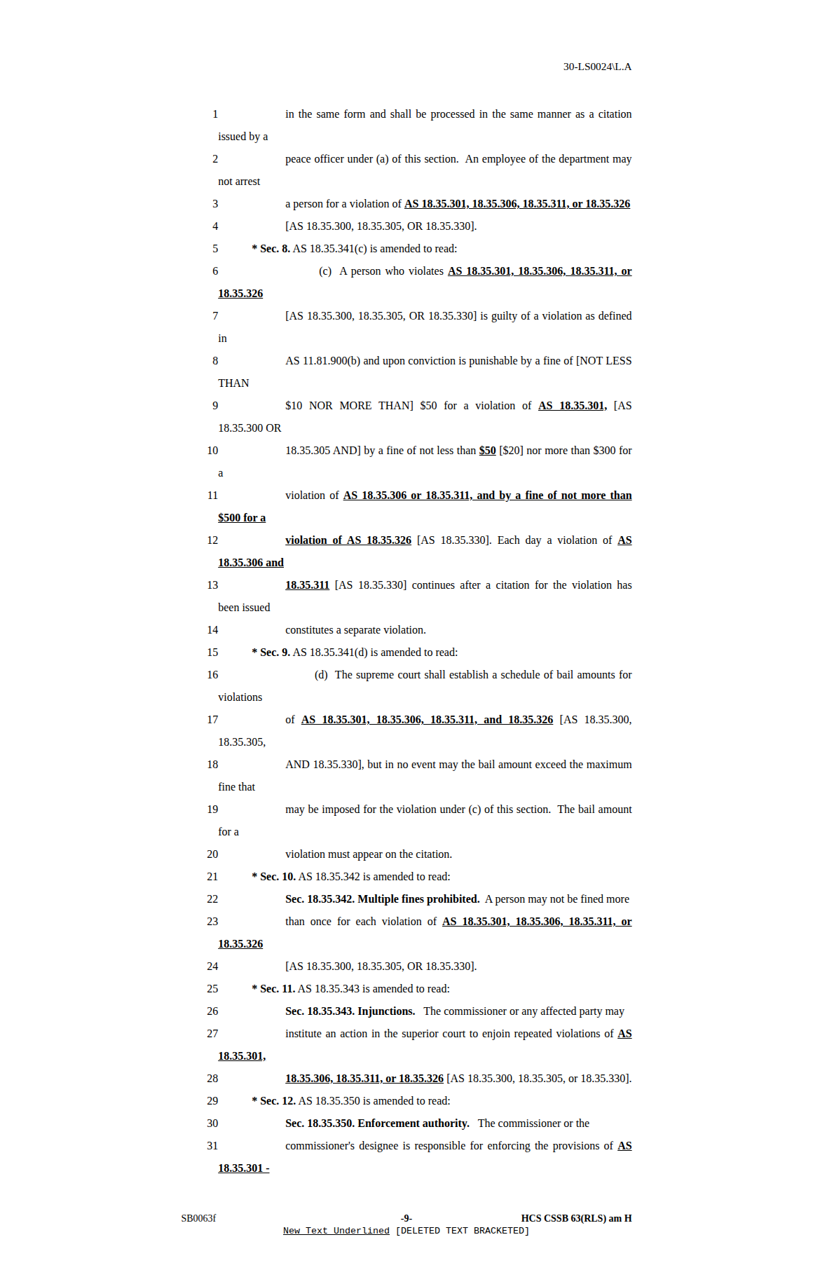30-LS0024\L.A
| 1 | in the same form and shall be processed in the same manner as a citation issued by a |
| 2 | peace officer under (a) of this section. An employee of the department may not arrest |
| 3 | a person for a violation of AS 18.35.301, 18.35.306, 18.35.311, or 18.35.326 |
| 4 | [AS 18.35.300, 18.35.305, OR 18.35.330]. |
| 5 | * Sec. 8. AS 18.35.341(c) is amended to read: |
| 6 | (c) A person who violates AS 18.35.301, 18.35.306, 18.35.311, or 18.35.326 |
| 7 | [AS 18.35.300, 18.35.305, OR 18.35.330] is guilty of a violation as defined in |
| 8 | AS 11.81.900(b) and upon conviction is punishable by a fine of [NOT LESS THAN |
| 9 | $10 NOR MORE THAN] $50 for a violation of AS 18.35.301, [AS 18.35.300 OR |
| 10 | 18.35.305 AND] by a fine of not less than $50 [$20] nor more than $300 for a |
| 11 | violation of AS 18.35.306 or 18.35.311, and by a fine of not more than $500 for a |
| 12 | violation of AS 18.35.326 [AS 18.35.330]. Each day a violation of AS 18.35.306 and |
| 13 | 18.35.311 [AS 18.35.330] continues after a citation for the violation has been issued |
| 14 | constitutes a separate violation. |
| 15 | * Sec. 9. AS 18.35.341(d) is amended to read: |
| 16 | (d) The supreme court shall establish a schedule of bail amounts for violations |
| 17 | of AS 18.35.301, 18.35.306, 18.35.311, and 18.35.326 [AS 18.35.300, 18.35.305, |
| 18 | AND 18.35.330], but in no event may the bail amount exceed the maximum fine that |
| 19 | may be imposed for the violation under (c) of this section. The bail amount for a |
| 20 | violation must appear on the citation. |
| 21 | * Sec. 10. AS 18.35.342 is amended to read: |
| 22 | Sec. 18.35.342. Multiple fines prohibited. A person may not be fined more |
| 23 | than once for each violation of AS 18.35.301, 18.35.306, 18.35.311, or 18.35.326 |
| 24 | [AS 18.35.300, 18.35.305, OR 18.35.330]. |
| 25 | * Sec. 11. AS 18.35.343 is amended to read: |
| 26 | Sec. 18.35.343. Injunctions. The commissioner or any affected party may |
| 27 | institute an action in the superior court to enjoin repeated violations of AS 18.35.301, |
| 28 | 18.35.306, 18.35.311, or 18.35.326 [AS 18.35.300, 18.35.305, or 18.35.330]. |
| 29 | * Sec. 12. AS 18.35.350 is amended to read: |
| 30 | Sec. 18.35.350. Enforcement authority. The commissioner or the |
| 31 | commissioner's designee is responsible for enforcing the provisions of AS 18.35.301 - |
SB0063f
-9-
HCS CSSB 63(RLS) am H
New Text Underlined [DELETED TEXT BRACKETED]